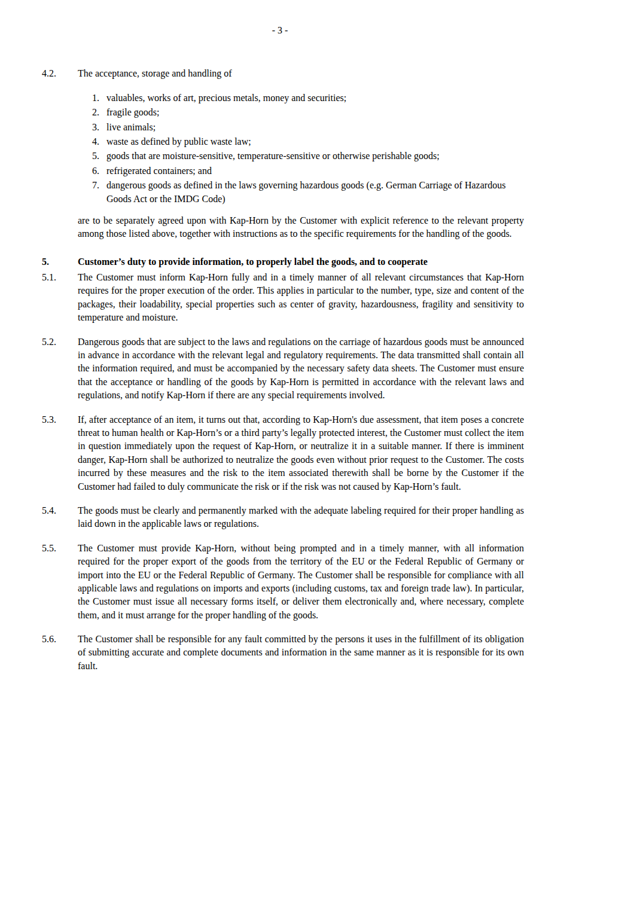- 3 -
4.2.
The acceptance, storage and handling of
valuables, works of art, precious metals, money and securities;
fragile goods;
live animals;
waste as defined by public waste law;
goods that are moisture-sensitive, temperature-sensitive or otherwise perishable goods;
refrigerated containers; and
dangerous goods as defined in the laws governing hazardous goods (e.g. German Carriage of Hazardous Goods Act or the IMDG Code)
are to be separately agreed upon with Kap-Horn by the Customer with explicit reference to the relevant property among those listed above, together with instructions as to the specific requirements for the handling of the goods.
5.
Customer’s duty to provide information, to properly label the goods, and to cooperate
5.1.
The Customer must inform Kap-Horn fully and in a timely manner of all relevant circumstances that Kap-Horn requires for the proper execution of the order. This applies in particular to the number, type, size and content of the packages, their loadability, special properties such as center of gravity, hazardousness, fragility and sensitivity to temperature and moisture.
5.2.
Dangerous goods that are subject to the laws and regulations on the carriage of hazardous goods must be announced in advance in accordance with the relevant legal and regulatory requirements. The data transmitted shall contain all the information required, and must be accompanied by the necessary safety data sheets. The Customer must ensure that the acceptance or handling of the goods by Kap-Horn is permitted in accordance with the relevant laws and regulations, and notify Kap-Horn if there are any special requirements involved.
5.3.
If, after acceptance of an item, it turns out that, according to Kap-Horn's due assessment, that item poses a concrete threat to human health or Kap-Horn’s or a third party’s legally protected interest, the Customer must collect the item in question immediately upon the request of Kap-Horn, or neutralize it in a suitable manner. If there is imminent danger, Kap-Horn shall be authorized to neutralize the goods even without prior request to the Customer. The costs incurred by these measures and the risk to the item associated therewith shall be borne by the Customer if the Customer had failed to duly communicate the risk or if the risk was not caused by Kap-Horn’s fault.
5.4.
The goods must be clearly and permanently marked with the adequate labeling required for their proper handling as laid down in the applicable laws or regulations.
5.5.
The Customer must provide Kap-Horn, without being prompted and in a timely manner, with all information required for the proper export of the goods from the territory of the EU or the Federal Republic of Germany or import into the EU or the Federal Republic of Germany. The Customer shall be responsible for compliance with all applicable laws and regulations on imports and exports (including customs, tax and foreign trade law). In particular, the Customer must issue all necessary forms itself, or deliver them electronically and, where necessary, complete them, and it must arrange for the proper handling of the goods.
5.6.
The Customer shall be responsible for any fault committed by the persons it uses in the fulfillment of its obligation of submitting accurate and complete documents and information in the same manner as it is responsible for its own fault.